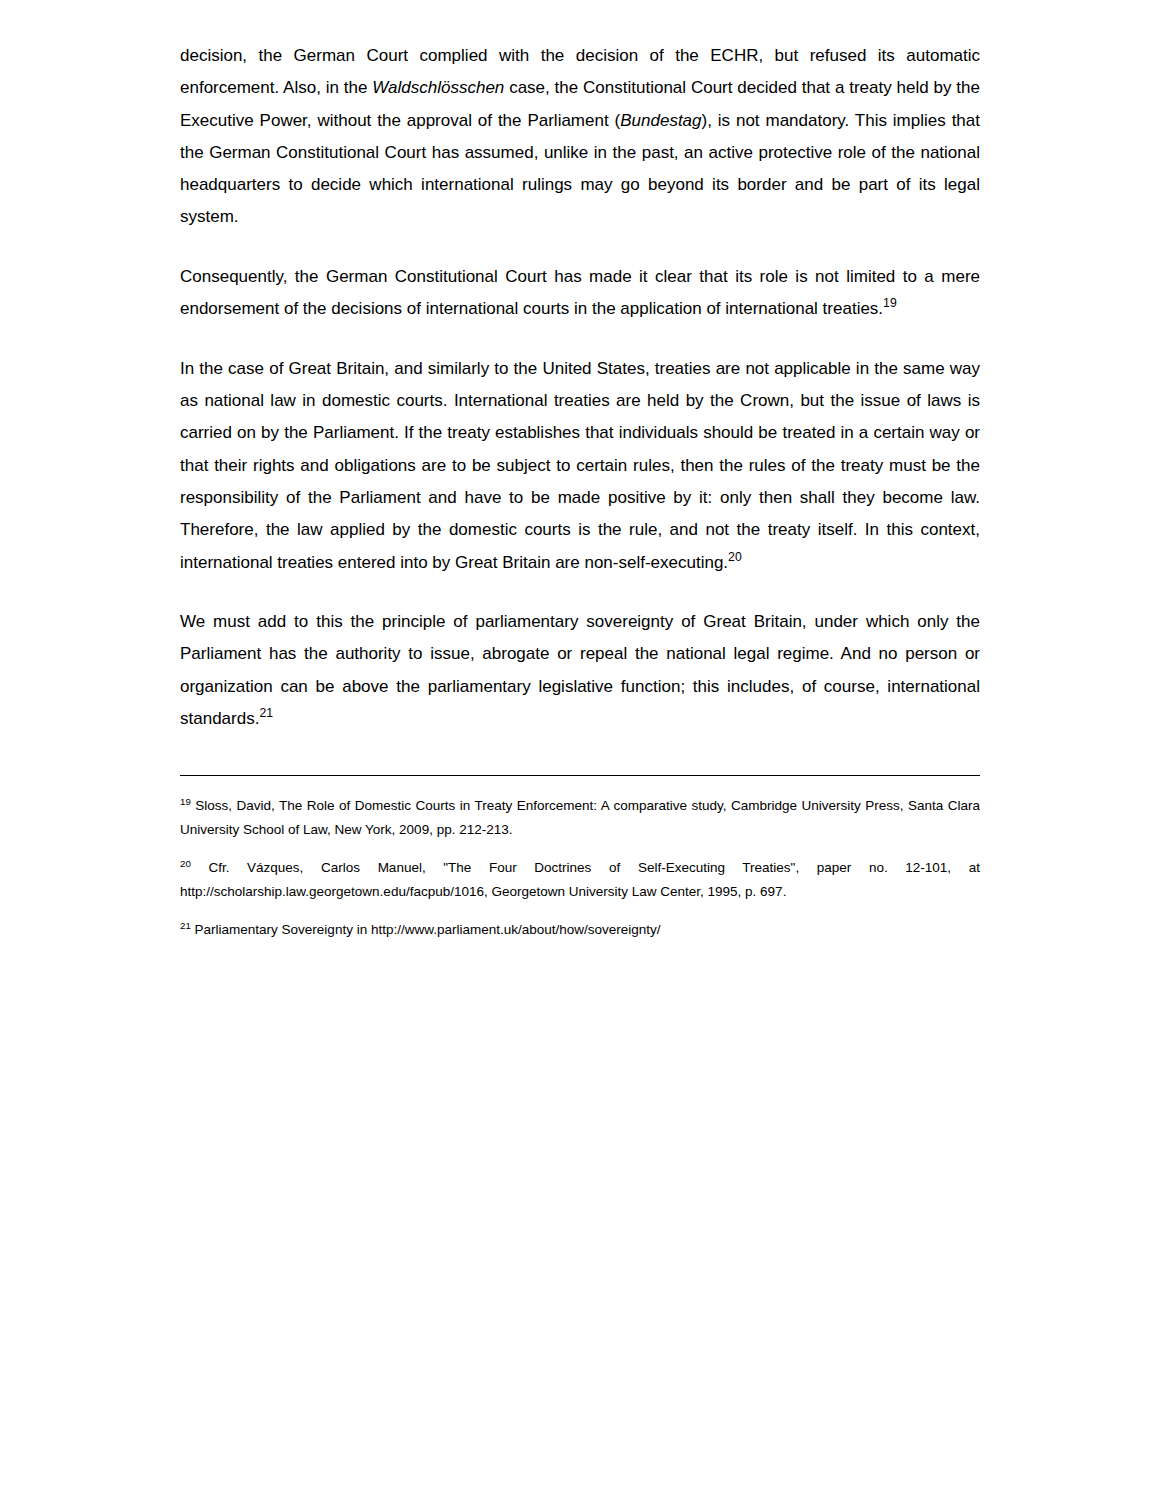decision, the German Court complied with the decision of the ECHR, but refused its automatic enforcement. Also, in the Waldschlösschen case, the Constitutional Court decided that a treaty held by the Executive Power, without the approval of the Parliament (Bundestag), is not mandatory. This implies that the German Constitutional Court has assumed, unlike in the past, an active protective role of the national headquarters to decide which international rulings may go beyond its border and be part of its legal system.
Consequently, the German Constitutional Court has made it clear that its role is not limited to a mere endorsement of the decisions of international courts in the application of international treaties.19
In the case of Great Britain, and similarly to the United States, treaties are not applicable in the same way as national law in domestic courts. International treaties are held by the Crown, but the issue of laws is carried on by the Parliament. If the treaty establishes that individuals should be treated in a certain way or that their rights and obligations are to be subject to certain rules, then the rules of the treaty must be the responsibility of the Parliament and have to be made positive by it: only then shall they become law. Therefore, the law applied by the domestic courts is the rule, and not the treaty itself. In this context, international treaties entered into by Great Britain are non-self-executing.20
We must add to this the principle of parliamentary sovereignty of Great Britain, under which only the Parliament has the authority to issue, abrogate or repeal the national legal regime. And no person or organization can be above the parliamentary legislative function; this includes, of course, international standards.21
19 Sloss, David, The Role of Domestic Courts in Treaty Enforcement: A comparative study, Cambridge University Press, Santa Clara University School of Law, New York, 2009, pp. 212-213.
20 Cfr. Vázques, Carlos Manuel, "The Four Doctrines of Self-Executing Treaties", paper no. 12-101, at http://scholarship.law.georgetown.edu/facpub/1016, Georgetown University Law Center, 1995, p. 697.
21 Parliamentary Sovereignty in http://www.parliament.uk/about/how/sovereignty/